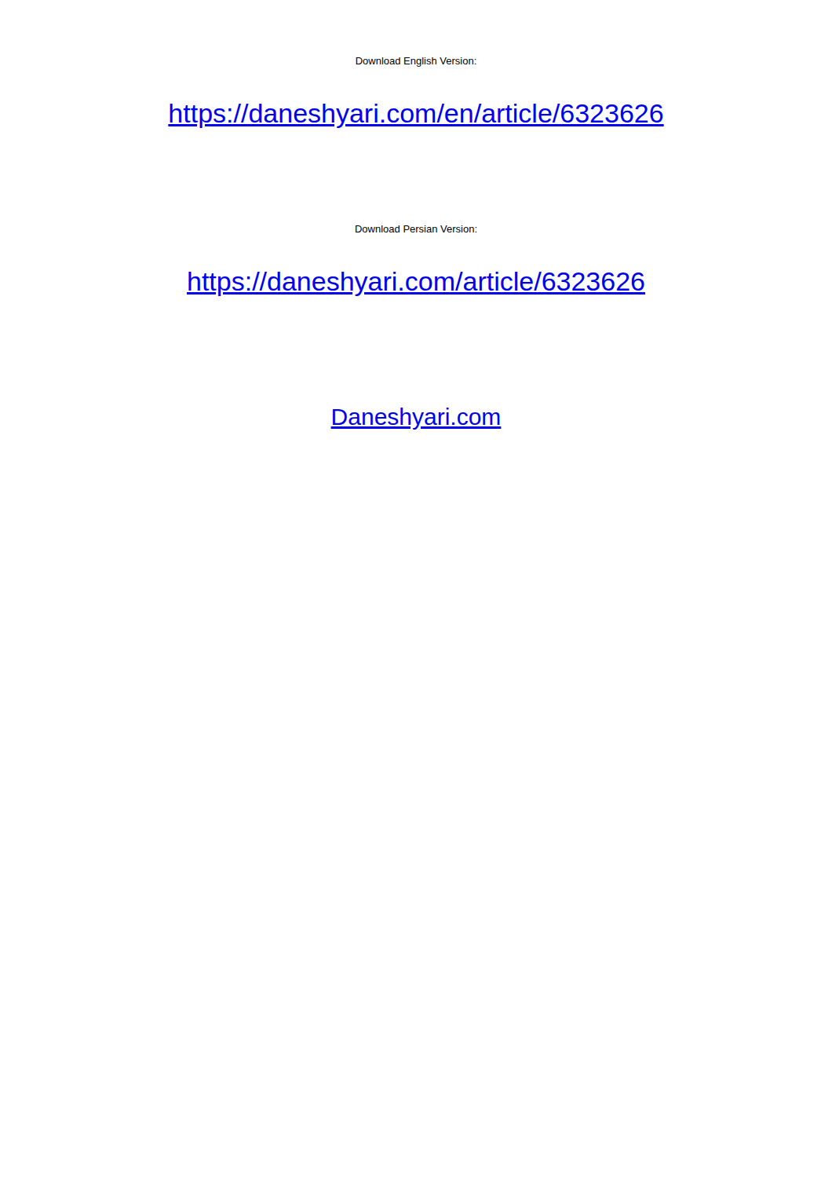Download English Version:
https://daneshyari.com/en/article/6323626
Download Persian Version:
https://daneshyari.com/article/6323626
Daneshyari.com